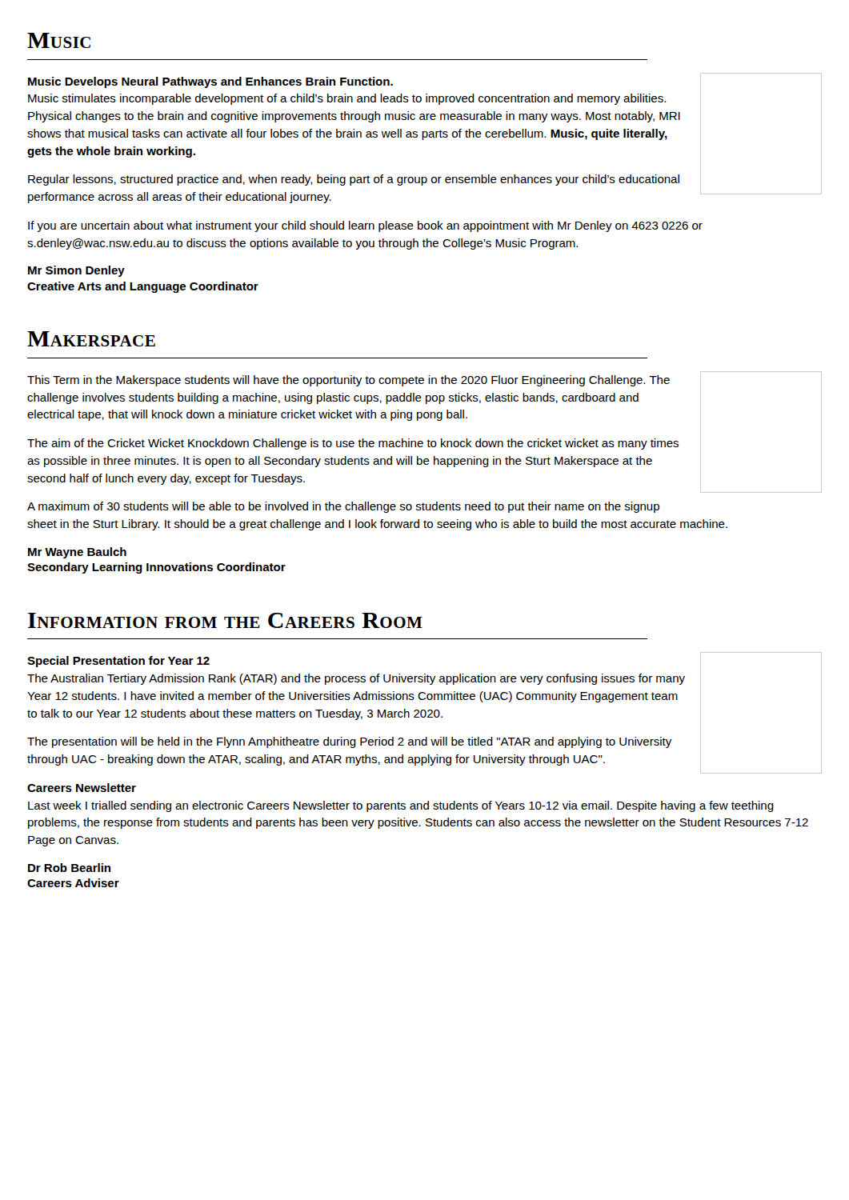Music
Music Develops Neural Pathways and Enhances Brain Function.
Music stimulates incomparable development of a child’s brain and leads to improved concentration and memory abilities. Physical changes to the brain and cognitive improvements through music are measurable in many ways. Most notably, MRI shows that musical tasks can activate all four lobes of the brain as well as parts of the cerebellum. Music, quite literally, gets the whole brain working.
Regular lessons, structured practice and, when ready, being part of a group or ensemble enhances your child’s educational performance across all areas of their educational journey.
If you are uncertain about what instrument your child should learn please book an appointment with Mr Denley on 4623 0226 or s.denley@wac.nsw.edu.au to discuss the options available to you through the College’s Music Program.
Mr Simon Denley
Creative Arts and Language Coordinator
Makerspace
This Term in the Makerspace students will have the opportunity to compete in the 2020 Fluor Engineering Challenge. The challenge involves students building a machine, using plastic cups, paddle pop sticks, elastic bands, cardboard and electrical tape, that will knock down a miniature cricket wicket with a ping pong ball.
The aim of the Cricket Wicket Knockdown Challenge is to use the machine to knock down the cricket wicket as many times as possible in three minutes. It is open to all Secondary students and will be happening in the Sturt Makerspace at the second half of lunch every day, except for Tuesdays.
A maximum of 30 students will be able to be involved in the challenge so students need to put their name on the signup sheet in the Sturt Library. It should be a great challenge and I look forward to seeing who is able to build the most accurate machine.
Mr Wayne Baulch
Secondary Learning Innovations Coordinator
Information from the Careers Room
Special Presentation for Year 12
The Australian Tertiary Admission Rank (ATAR) and the process of University application are very confusing issues for many Year 12 students. I have invited a member of the Universities Admissions Committee (UAC) Community Engagement team to talk to our Year 12 students about these matters on Tuesday, 3 March 2020.
The presentation will be held in the Flynn Amphitheatre during Period 2 and will be titled "ATAR and applying to University through UAC - breaking down the ATAR, scaling, and ATAR myths, and applying for University through UAC".
Careers Newsletter
Last week I trialled sending an electronic Careers Newsletter to parents and students of Years 10-12 via email. Despite having a few teething problems, the response from students and parents has been very positive. Students can also access the newsletter on the Student Resources 7-12 Page on Canvas.
Dr Rob Bearlin
Careers Adviser